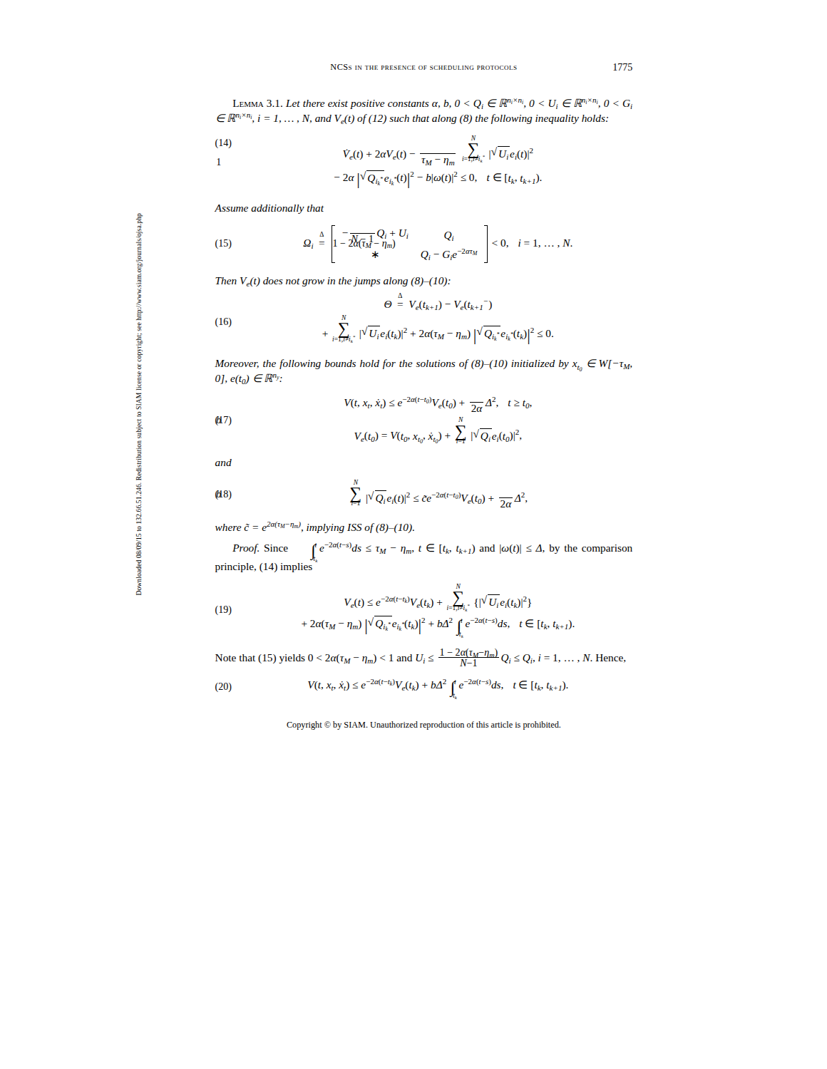Downloaded 08/09/15 to 132.66.51.246. Redistribution subject to SIAM license or copyright; see http://www.siam.org/journals/ojsa.php
NCSs in the presence of scheduling protocols 1775
Lemma 3.1. Let there exist positive constants α, b, 0 < Qi ∈ ℝni×ni, 0 < Ui ∈ ℝni×ni, 0 < Gi ∈ ℝni×ni, i = 1, … , N, and Ve(t) of (12) such that along (8) the following inequality holds:
(14)
V̇e(t) + 2αVe(t) − 1 τM − ηm N∑i=1,i≠ik* |Ui ei(t)|2
− 2α |Qik*eik*(t)|2 − b|ω(t)|2 ≤ 0, t ∈ [tk, tk+1).
Assume additionally that
(15)
Ωi Δ=
| − 1 − 2 α ( τ M − η m ) N − 1 Q i + U i | Q i |
| ∗ | Q i − G i e −2 ατ M |
< 0, i = 1, … , N.
Then Ve(t) does not grow in the jumps along (8)–(10):
(16)
Θ Δ= Ve(tk+1) − Ve(tk+1−)
+ N∑i=1,i≠ik* |Ui ei(tk)|2 + 2α(τM − ηm) |Qik*eik*(tk)|2 ≤ 0.
Moreover, the following bounds hold for the solutions of (8)–(10) initialized by xt0 ∈ W[−τM, 0], e(t0) ∈ ℝny:
(17)
V(t, xt, ẋt) ≤ e−2α(t−t0)Ve(t0) + b 2α Δ2, t ≥ t0,
Ve(t0) = V(t0, xt0, ẋt0) + N∑i=1 |Qi ei(t0)|2,
and
(18)
N∑i=1 |Qi ei(t)|2 ≤ c̃e−2α(t−t0)Ve(t0) + b 2α Δ2,
where c̃ = e2α(τM−ηm), implying ISS of (8)–(10).
Proof. Since ∫ttk e−2α(t−s)ds ≤ τM − ηm, t ∈ [tk, tk+1) and |ω(t)| ≤ Δ, by the comparison principle, (14) implies
(19)
Ve(t) ≤ e−2α(t−tk)Ve(tk) + N∑i=1,i≠ik* {|Ui ei(tk)|2}
+ 2α(τM − ηm) |Qik*eik*(tk)|2 + bΔ2 ∫ttk e−2α(t−s)ds, t ∈ [tk, tk+1).
Note that (15) yields 0 < 2α(τM − ηm) < 1 and Ui ≤ 1 − 2α(τM−ηm) N−1 Qi ≤ Qi, i = 1, … , N. Hence,
(20)
V(t, xt, ẋt) ≤ e−2α(t−tk)Ve(tk) + bΔ2 ∫ttk e−2α(t−s)ds, t ∈ [tk, tk+1).
Copyright © by SIAM. Unauthorized reproduction of this article is prohibited.